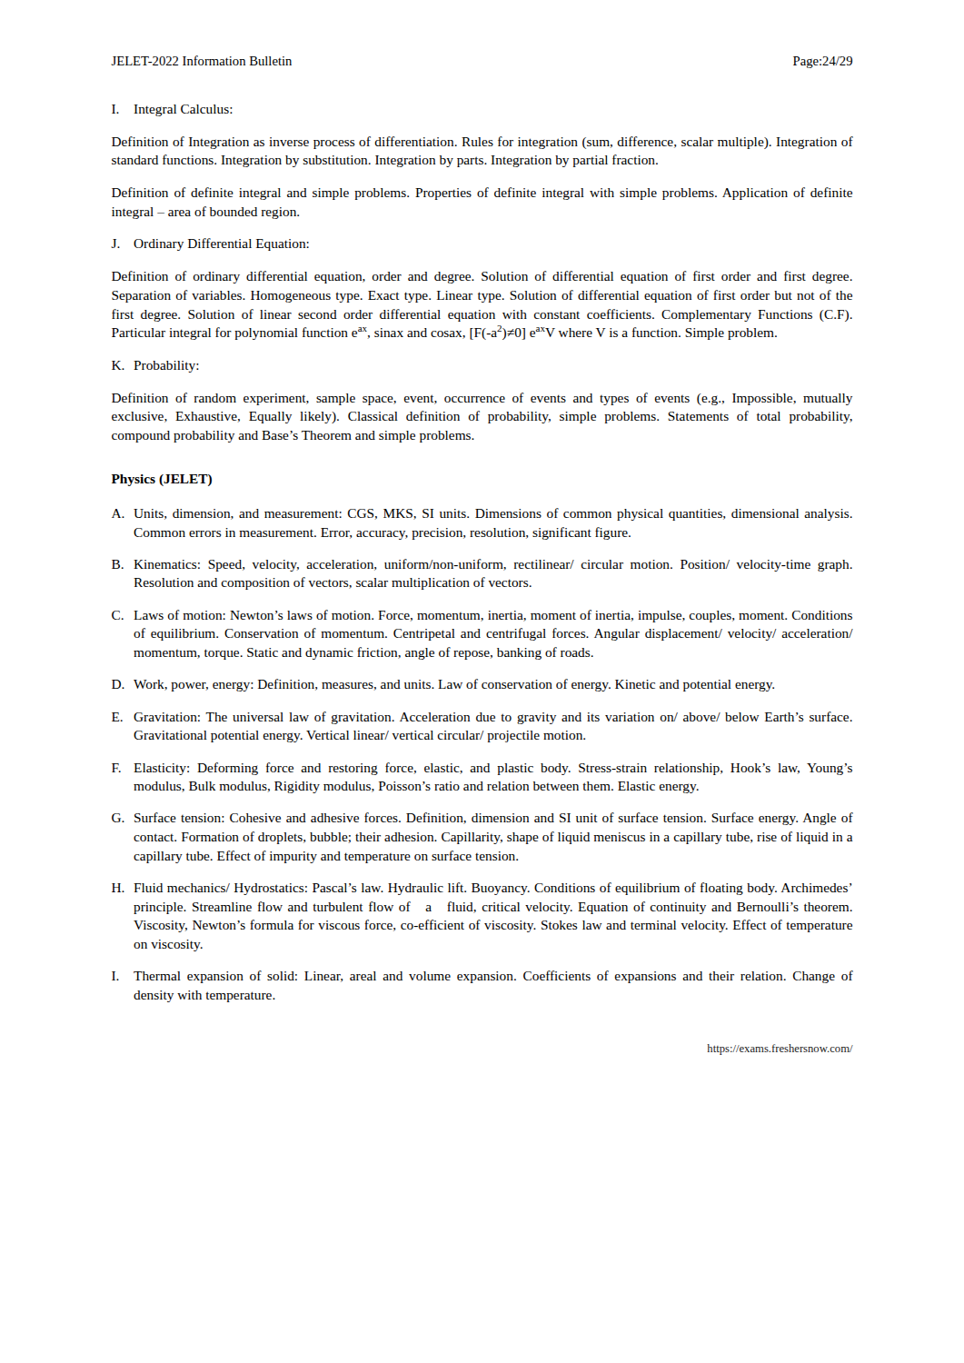JELET-2022 Information Bulletin Page:24/29
I.
Integral Calculus:
Definition of Integration as inverse process of differentiation. Rules for integration (sum, difference, scalar multiple). Integration of standard functions. Integration by substitution. Integration by parts. Integration by partial fraction.
Definition of definite integral and simple problems. Properties of definite integral with simple problems. Application of definite integral – area of bounded region.
J.
Ordinary Differential Equation:
Definition of ordinary differential equation, order and degree. Solution of differential equation of first order and first degree. Separation of variables. Homogeneous type. Exact type. Linear type. Solution of differential equation of first order but not of the first degree. Solution of linear second order differential equation with constant coefficients. Complementary Functions (C.F). Particular integral for polynomial function eax, sinax and cosax, [F(-a2)≠0] eaxV where V is a function. Simple problem.
K.
Probability:
Definition of random experiment, sample space, event, occurrence of events and types of events (e.g., Impossible, mutually exclusive, Exhaustive, Equally likely). Classical definition of probability, simple problems. Statements of total probability, compound probability and Base’s Theorem and simple problems.
Physics (JELET)
A.
Units, dimension, and measurement: CGS, MKS, SI units. Dimensions of common physical quantities, dimensional analysis. Common errors in measurement. Error, accuracy, precision, resolution, significant figure.
B.
Kinematics: Speed, velocity, acceleration, uniform/non-uniform, rectilinear/ circular motion. Position/ velocity-time graph. Resolution and composition of vectors, scalar multiplication of vectors.
C.
Laws of motion: Newton’s laws of motion. Force, momentum, inertia, moment of inertia, impulse, couples, moment. Conditions of equilibrium. Conservation of momentum. Centripetal and centrifugal forces. Angular displacement/ velocity/ acceleration/ momentum, torque. Static and dynamic friction, angle of repose, banking of roads.
D.
Work, power, energy: Definition, measures, and units. Law of conservation of energy. Kinetic and potential energy.
E.
Gravitation: The universal law of gravitation. Acceleration due to gravity and its variation on/ above/ below Earth’s surface. Gravitational potential energy. Vertical linear/ vertical circular/ projectile motion.
F.
Elasticity: Deforming force and restoring force, elastic, and plastic body. Stress-strain relationship, Hook’s law, Young’s modulus, Bulk modulus, Rigidity modulus, Poisson’s ratio and relation between them. Elastic energy.
G.
Surface tension: Cohesive and adhesive forces. Definition, dimension and SI unit of surface tension. Surface energy. Angle of contact. Formation of droplets, bubble; their adhesion. Capillarity, shape of liquid meniscus in a capillary tube, rise of liquid in a capillary tube. Effect of impurity and temperature on surface tension.
H.
Fluid mechanics/ Hydrostatics: Pascal’s law. Hydraulic lift. Buoyancy. Conditions of equilibrium of floating body. Archimedes’ principle. Streamline flow and turbulent flow of a fluid, critical velocity. Equation of continuity and Bernoulli’s theorem. Viscosity, Newton’s formula for viscous force, co-efficient of viscosity. Stokes law and terminal velocity. Effect of temperature on viscosity.
I.
Thermal expansion of solid: Linear, areal and volume expansion. Coefficients of expansions and their relation. Change of density with temperature.
https://exams.freshersnow.com/